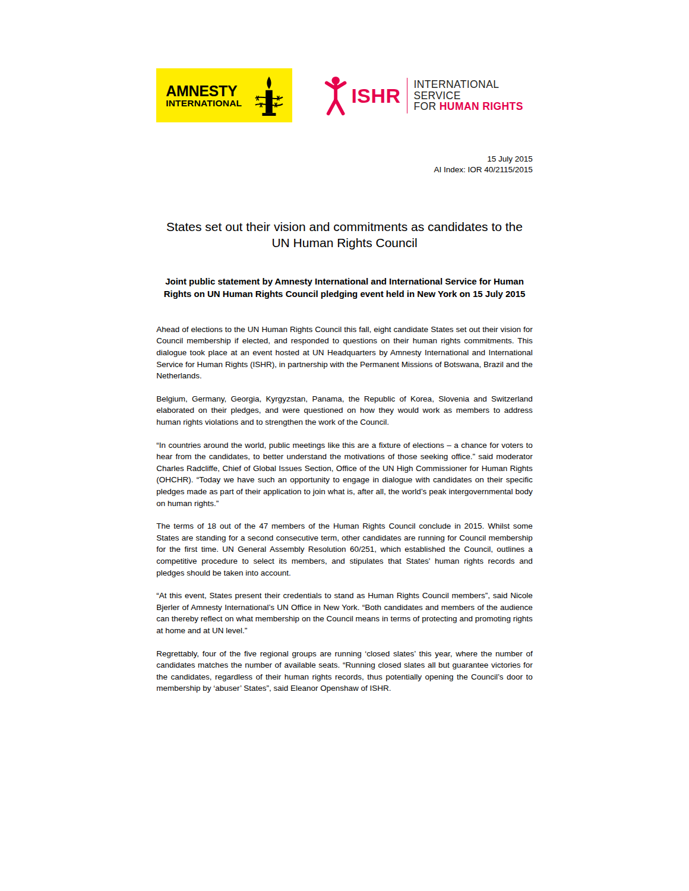AMNESTY INTERNATIONAL
ISHR
INTERNATIONAL SERVICE FOR HUMAN RIGHTS
15 July 2015
AI Index: IOR 40/2115/2015
States set out their vision and commitments as candidates to the UN Human Rights Council
Joint public statement by Amnesty International and International Service for Human Rights on UN Human Rights Council pledging event held in New York on 15 July 2015
Ahead of elections to the UN Human Rights Council this fall, eight candidate States set out their vision for Council membership if elected, and responded to questions on their human rights commitments. This dialogue took place at an event hosted at UN Headquarters by Amnesty International and International Service for Human Rights (ISHR), in partnership with the Permanent Missions of Botswana, Brazil and the Netherlands.
Belgium, Germany, Georgia, Kyrgyzstan, Panama, the Republic of Korea, Slovenia and Switzerland elaborated on their pledges, and were questioned on how they would work as members to address human rights violations and to strengthen the work of the Council.
“In countries around the world, public meetings like this are a fixture of elections – a chance for voters to hear from the candidates, to better understand the motivations of those seeking office.” said moderator Charles Radcliffe, Chief of Global Issues Section, Office of the UN High Commissioner for Human Rights (OHCHR). “Today we have such an opportunity to engage in dialogue with candidates on their specific pledges made as part of their application to join what is, after all, the world’s peak intergovernmental body on human rights.”
The terms of 18 out of the 47 members of the Human Rights Council conclude in 2015. Whilst some States are standing for a second consecutive term, other candidates are running for Council membership for the first time. UN General Assembly Resolution 60/251, which established the Council, outlines a competitive procedure to select its members, and stipulates that States' human rights records and pledges should be taken into account.
“At this event, States present their credentials to stand as Human Rights Council members”, said Nicole Bjerler of Amnesty International’s UN Office in New York. “Both candidates and members of the audience can thereby reflect on what membership on the Council means in terms of protecting and promoting rights at home and at UN level.”
Regrettably, four of the five regional groups are running ‘closed slates’ this year, where the number of candidates matches the number of available seats. “Running closed slates all but guarantee victories for the candidates, regardless of their human rights records, thus potentially opening the Council’s door to membership by ‘abuser’ States”, said Eleanor Openshaw of ISHR.